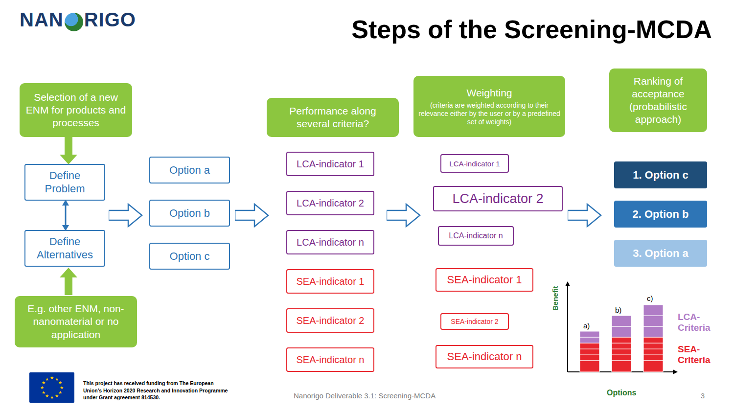NAN RIGO
Steps of the Screening-MCDA
Selection of a new ENM for products and processes
Performance along several criteria?
Weighting (criteria are weighted according to their relevance either by the user or by a predefined set of weights)
Ranking of acceptance (probabilistic approach)
Define
Problem
Define
Alternatives
E.g. other ENM, non-nanomaterial or no application
Option a
Option b
Option c
LCA-indicator 1
LCA-indicator 2
LCA-indicator n
SEA-indicator 1
SEA-indicator 2
SEA-indicator n
LCA-indicator 1
LCA-indicator 2
LCA-indicator n
SEA-indicator 1
SEA-indicator 2
SEA-indicator n
1. Option c
2. Option b
3. Option a
a) b) c) Benefit Options LCA-Criteria SEA-Criteria
★ ★ ★ ★ ★ ★ ★ ★ ★ ★ ★ ★
This project has received funding from The European Union’s Horizon 2020 Research and Innovation Programme under Grant agreement 814530.
Nanorigo Deliverable 3.1: Screening-MCDA
3